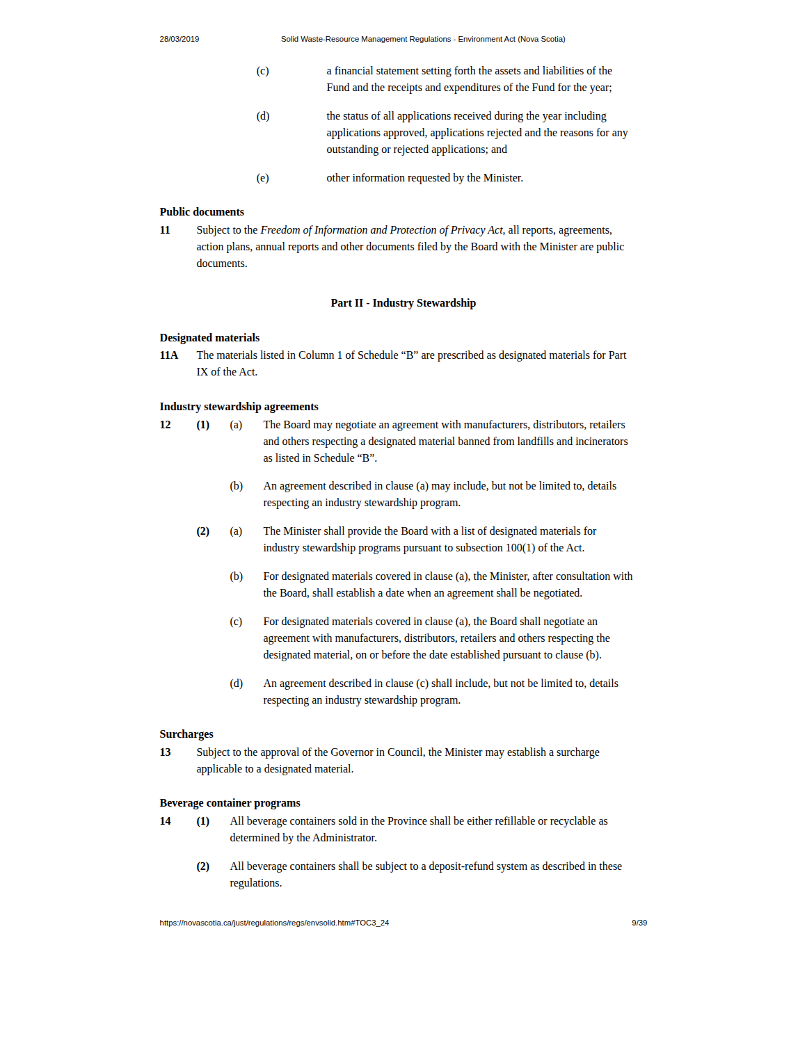28/03/2019 Solid Waste-Resource Management Regulations - Environment Act (Nova Scotia)
(c) a financial statement setting forth the assets and liabilities of the Fund and the receipts and expenditures of the Fund for the year;
(d) the status of all applications received during the year including applications approved, applications rejected and the reasons for any outstanding or rejected applications; and
(e) other information requested by the Minister.
Public documents
11 Subject to the Freedom of Information and Protection of Privacy Act, all reports, agreements, action plans, annual reports and other documents filed by the Board with the Minister are public documents.
Part II - Industry Stewardship
Designated materials
11A The materials listed in Column 1 of Schedule “B” are prescribed as designated materials for Part IX of the Act.
Industry stewardship agreements
12 (1) (a) The Board may negotiate an agreement with manufacturers, distributors, retailers and others respecting a designated material banned from landfills and incinerators as listed in Schedule “B”.
12 (1) (b) An agreement described in clause (a) may include, but not be limited to, details respecting an industry stewardship program.
12 (2) (a) The Minister shall provide the Board with a list of designated materials for industry stewardship programs pursuant to subsection 100(1) of the Act.
12 (2) (b) For designated materials covered in clause (a), the Minister, after consultation with the Board, shall establish a date when an agreement shall be negotiated.
12 (2) (c) For designated materials covered in clause (a), the Board shall negotiate an agreement with manufacturers, distributors, retailers and others respecting the designated material, on or before the date established pursuant to clause (b).
12 (2) (d) An agreement described in clause (c) shall include, but not be limited to, details respecting an industry stewardship program.
Surcharges
13 Subject to the approval of the Governor in Council, the Minister may establish a surcharge applicable to a designated material.
Beverage container programs
14 (1) All beverage containers sold in the Province shall be either refillable or recyclable as determined by the Administrator.
14 (2) All beverage containers shall be subject to a deposit-refund system as described in these regulations.
https://novascotia.ca/just/regulations/regs/envsolid.htm#TOC3_24 9/39